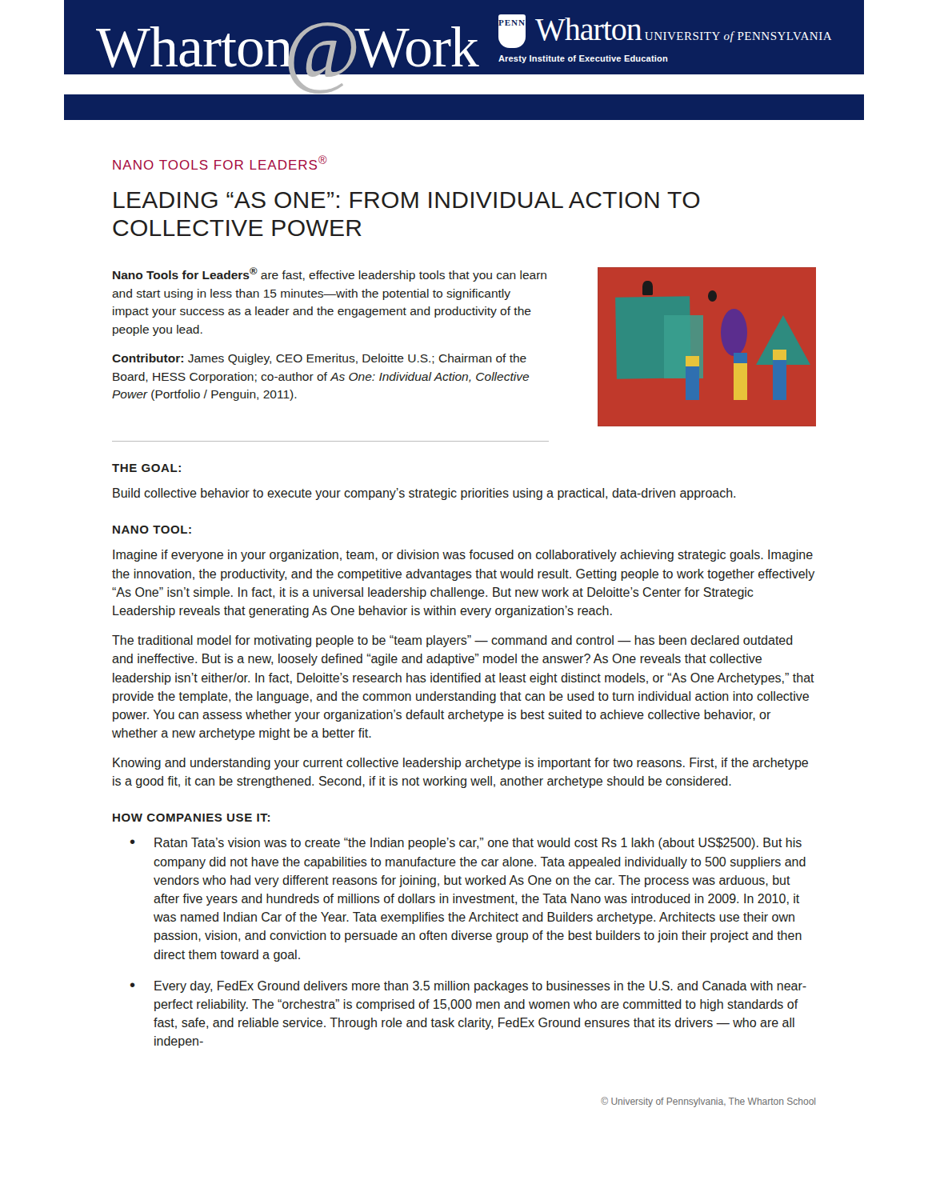Wharton@Work
PENN Wharton University of Pennsylvania
Aresty Institute of Executive Education
Nano Tools for Leaders®
Leading “As One”: From Individual Action to
Collective Power
Nano Tools for Leaders® are fast, effective leadership tools that you can learn and start using in less than 15 minutes—with the potential to significantly impact your success as a leader and the engagement and productivity of the people you lead.
Contributor: James Quigley, CEO Emeritus, Deloitte U.S.; Chairman of the Board, HESS Corporation; co-author of As One: Individual Action, Collective Power (Portfolio / Penguin, 2011).
The Goal:
Build collective behavior to execute your company’s strategic priorities using a practical, data-driven approach.
Nano Tool:
Imagine if everyone in your organization, team, or division was focused on collaboratively achieving strategic goals. Imagine the innovation, the productivity, and the competitive advantages that would result. Getting people to work together effectively “As One” isn’t simple. In fact, it is a universal leadership challenge. But new work at Deloitte’s Center for Strategic Leadership reveals that generating As One behavior is within every organization’s reach.
The traditional model for motivating people to be “team players” — command and control — has been declared outdated and ineffective. But is a new, loosely defined “agile and adaptive” model the answer? As One reveals that collective leadership isn’t either/or. In fact, Deloitte’s research has identified at least eight distinct models, or “As One Archetypes,” that provide the template, the language, and the common understanding that can be used to turn individual action into collective power. You can assess whether your organization’s default archetype is best suited to achieve collective behavior, or whether a new archetype might be a better fit.
Knowing and understanding your current collective leadership archetype is important for two reasons. First, if the archetype is a good fit, it can be strengthened. Second, if it is not working well, another archetype should be considered.
How Companies Use It:
Ratan Tata’s vision was to create “the Indian people’s car,” one that would cost Rs 1 lakh (about US$2500). But his company did not have the capabilities to manufacture the car alone. Tata appealed individually to 500 suppliers and vendors who had very different reasons for joining, but worked As One on the car. The process was arduous, but after five years and hundreds of millions of dollars in investment, the Tata Nano was introduced in 2009. In 2010, it was named Indian Car of the Year. Tata exemplifies the Architect and Builders archetype. Architects use their own passion, vision, and conviction to persuade an often diverse group of the best builders to join their project and then direct them toward a goal.
Every day, FedEx Ground delivers more than 3.5 million packages to businesses in the U.S. and Canada with near-perfect reliability. The “orchestra” is comprised of 15,000 men and women who are committed to high standards of fast, safe, and reliable service. Through role and task clarity, FedEx Ground ensures that its drivers — who are all indepen-
© University of Pennsylvania, The Wharton School